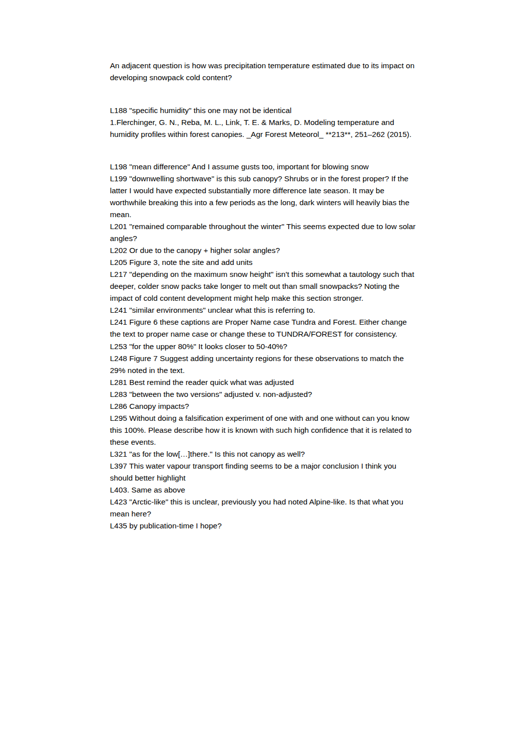An adjacent question is how was precipitation temperature estimated due to its impact on developing snowpack cold content?
L188 "specific humidity" this one may not be identical
1.Flerchinger, G. N., Reba, M. L., Link, T. E. & Marks, D. Modeling temperature and humidity profiles within forest canopies. _Agr Forest Meteorol_ **213**, 251–262 (2015).
L198 "mean difference" And I assume gusts too, important for blowing snow
L199 "downwelling shortwave" is this sub canopy? Shrubs or in the forest proper? If the latter I would have expected substantially more difference late season. It may be worthwhile breaking this into a few periods as the long, dark winters will heavily bias the mean.
L201 "remained comparable throughout the winter" This seems expected due to low solar angles?
L202 Or due to the canopy + higher solar angles?
L205 Figure 3, note the site and add units
L217 "depending on the maximum snow height" isn't this somewhat a tautology such that deeper, colder snow packs take longer to melt out than small snowpacks? Noting the impact of cold content development might help make this section stronger.
L241 "similar environments" unclear what this is referring to.
L241 Figure 6 these captions are Proper Name case Tundra and Forest. Either change the text to proper name case or change these to TUNDRA/FOREST for consistency.
L253 "for the upper 80%" It looks closer to 50-40%?
L248 Figure 7 Suggest adding uncertainty regions for these observations to match the 29% noted in the text.
L281 Best remind the reader quick what was adjusted
L283 "between the two versions" adjusted v. non-adjusted?
L286 Canopy impacts?
L295 Without doing a falsification experiment of one with and one without can you know this 100%. Please describe how it is known with such high confidence that it is related to these events.
L321 "as for the low[…]there." Is this not canopy as well?
L397 This water vapour transport finding seems to be a major conclusion I think you should better highlight
L403. Same as above
L423 "Arctic-like" this is unclear, previously you had noted Alpine-like. Is that what you mean here?
L435 by publication-time I hope?